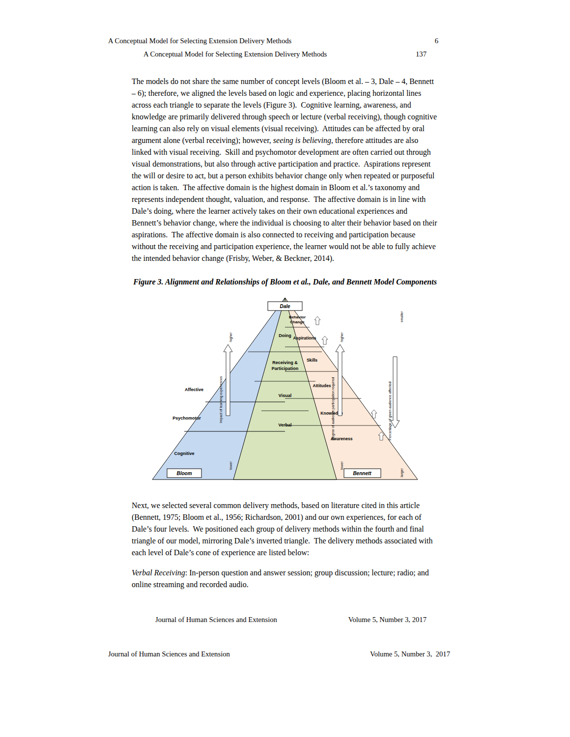A Conceptual Model for Selecting Extension Delivery Methods 6
A Conceptual Model for Selecting Extension Delivery Methods 137
The models do not share the same number of concept levels (Bloom et al. – 3, Dale – 4, Bennett – 6); therefore, we aligned the levels based on logic and experience, placing horizontal lines across each triangle to separate the levels (Figure 3). Cognitive learning, awareness, and knowledge are primarily delivered through speech or lecture (verbal receiving), though cognitive learning can also rely on visual elements (visual receiving). Attitudes can be affected by oral argument alone (verbal receiving); however, seeing is believing, therefore attitudes are also linked with visual receiving. Skill and psychomotor development are often carried out through visual demonstrations, but also through active participation and practice. Aspirations represent the will or desire to act, but a person exhibits behavior change only when repeated or purposeful action is taken. The affective domain is the highest domain in Bloom et al.’s taxonomy and represents independent thought, valuation, and response. The affective domain is in line with Dale’s doing, where the learner actively takes on their own educational experiences and Bennett’s behavior change, where the individual is choosing to alter their behavior based on their aspirations. The affective domain is also connected to receiving and participation because without the receiving and participation experience, the learner would not be able to fully achieve the intended behavior change (Frisby, Weber, & Beckner, 2014).
Figure 3. Alignment and Relationships of Bloom et al., Dale, and Bennett Model Components
Affective Psychomotor Cognitive Bloom Dale Doing Receiving & Participation Visual Verbal Behavior Change Aspirations Skills Attitudes Knowledge Awareness Bennett Impact of learning experiences lower higher Degree of audience participation required lower higher Percentage of given audience affected smaller larger
Next, we selected several common delivery methods, based on literature cited in this article (Bennett, 1975; Bloom et al., 1956; Richardson, 2001) and our own experiences, for each of Dale’s four levels. We positioned each group of delivery methods within the fourth and final triangle of our model, mirroring Dale’s inverted triangle. The delivery methods associated with each level of Dale’s cone of experience are listed below:
Verbal Receiving: In-person question and answer session; group discussion; lecture; radio; and online streaming and recorded audio.
Journal of Human Sciences and Extension Volume 5, Number 3, 2017
Journal of Human Sciences and Extension Volume 5, Number 3, 2017